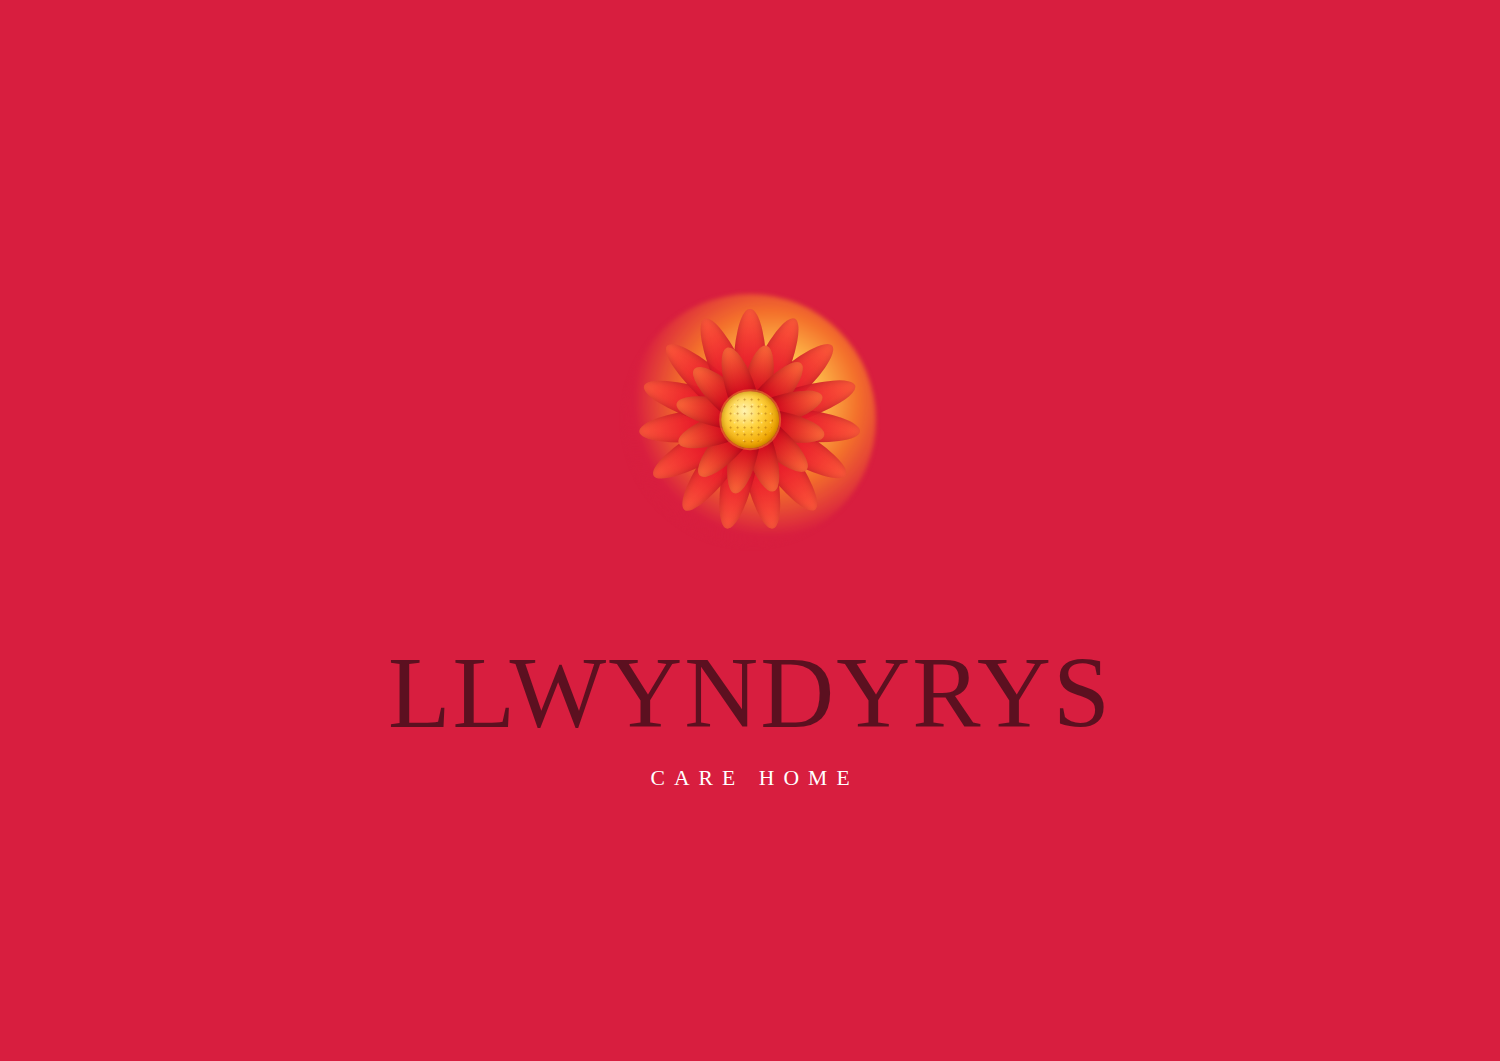Llwyndyrys
Care Home